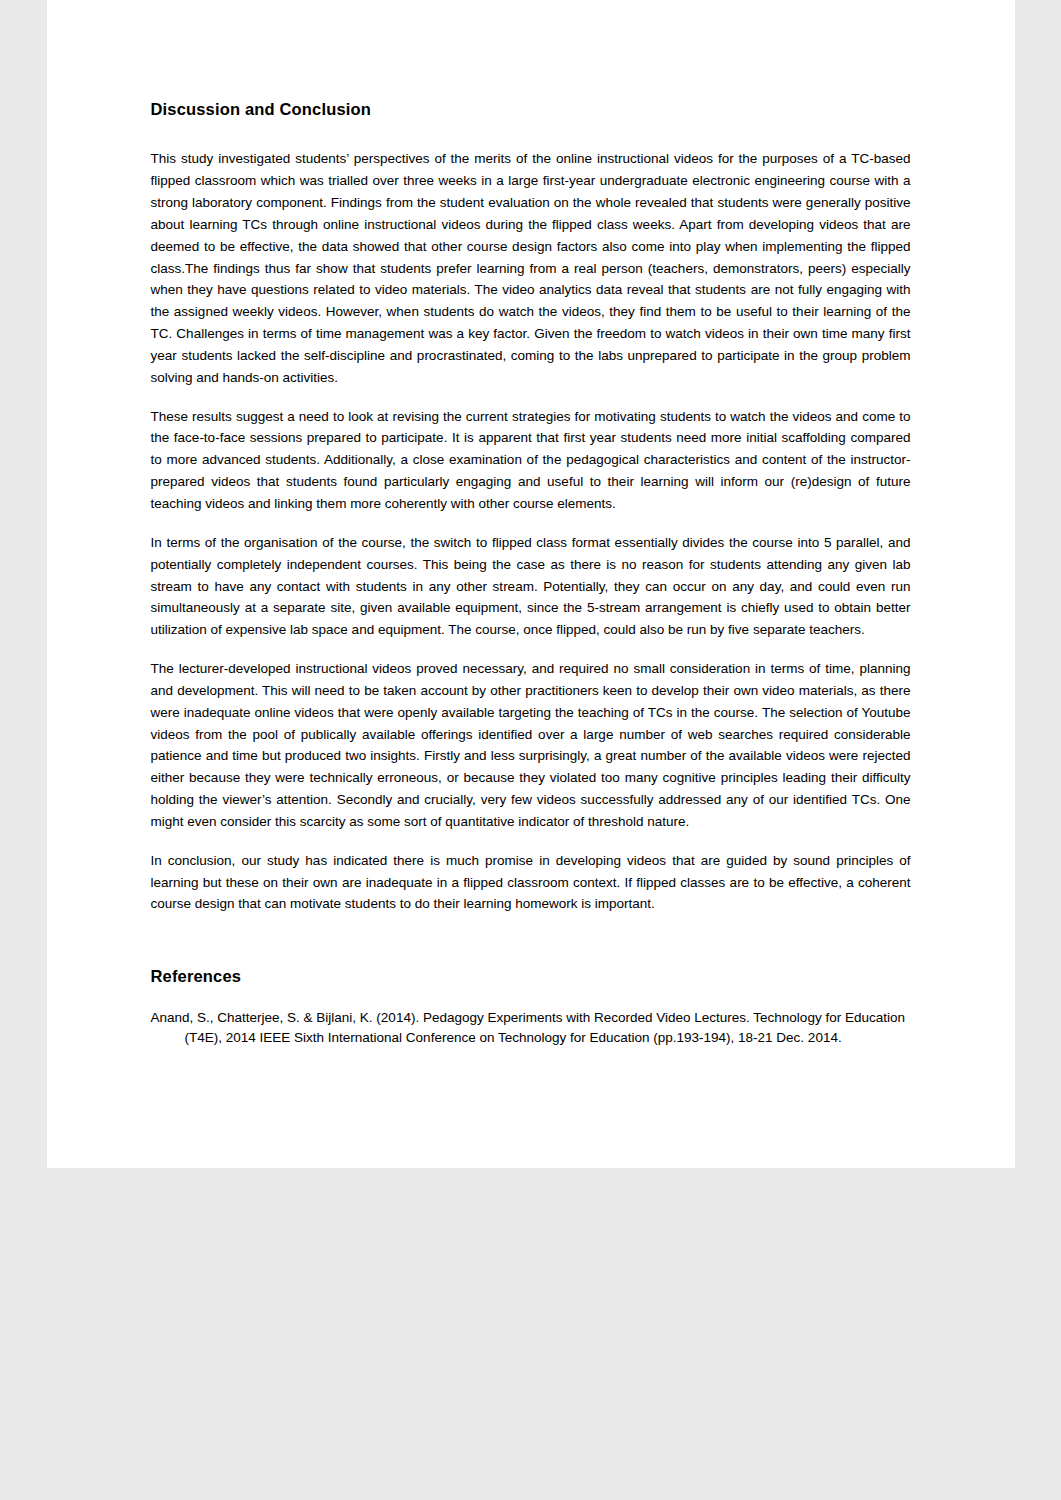Discussion and Conclusion
This study investigated students’ perspectives of the merits of the online instructional videos for the purposes of a TC-based flipped classroom which was trialled over three weeks in a large first-year undergraduate electronic engineering course with a strong laboratory component. Findings from the student evaluation on the whole revealed that students were generally positive about learning TCs through online instructional videos during the flipped class weeks. Apart from developing videos that are deemed to be effective, the data showed that other course design factors also come into play when implementing the flipped class.The findings thus far show that students prefer learning from a real person (teachers, demonstrators, peers) especially when they have questions related to video materials. The video analytics data reveal that students are not fully engaging with the assigned weekly videos. However, when students do watch the videos, they find them to be useful to their learning of the TC. Challenges in terms of time management was a key factor. Given the freedom to watch videos in their own time many first year students lacked the self-discipline and procrastinated, coming to the labs unprepared to participate in the group problem solving and hands-on activities.
These results suggest a need to look at revising the current strategies for motivating students to watch the videos and come to the face-to-face sessions prepared to participate. It is apparent that first year students need more initial scaffolding compared to more advanced students. Additionally, a close examination of the pedagogical characteristics and content of the instructor-prepared videos that students found particularly engaging and useful to their learning will inform our (re)design of future teaching videos and linking them more coherently with other course elements.
In terms of the organisation of the course, the switch to flipped class format essentially divides the course into 5 parallel, and potentially completely independent courses. This being the case as there is no reason for students attending any given lab stream to have any contact with students in any other stream. Potentially, they can occur on any day, and could even run simultaneously at a separate site, given available equipment, since the 5-stream arrangement is chiefly used to obtain better utilization of expensive lab space and equipment. The course, once flipped, could also be run by five separate teachers.
The lecturer-developed instructional videos proved necessary, and required no small consideration in terms of time, planning and development. This will need to be taken account by other practitioners keen to develop their own video materials, as there were inadequate online videos that were openly available targeting the teaching of TCs in the course. The selection of Youtube videos from the pool of publically available offerings identified over a large number of web searches required considerable patience and time but produced two insights. Firstly and less surprisingly, a great number of the available videos were rejected either because they were technically erroneous, or because they violated too many cognitive principles leading their difficulty holding the viewer’s attention. Secondly and crucially, very few videos successfully addressed any of our identified TCs. One might even consider this scarcity as some sort of quantitative indicator of threshold nature.
In conclusion, our study has indicated there is much promise in developing videos that are guided by sound principles of learning but these on their own are inadequate in a flipped classroom context. If flipped classes are to be effective, a coherent course design that can motivate students to do their learning homework is important.
References
Anand, S., Chatterjee, S. & Bijlani, K. (2014). Pedagogy Experiments with Recorded Video Lectures. Technology for Education (T4E), 2014 IEEE Sixth International Conference on Technology for Education (pp.193-194), 18-21 Dec. 2014.